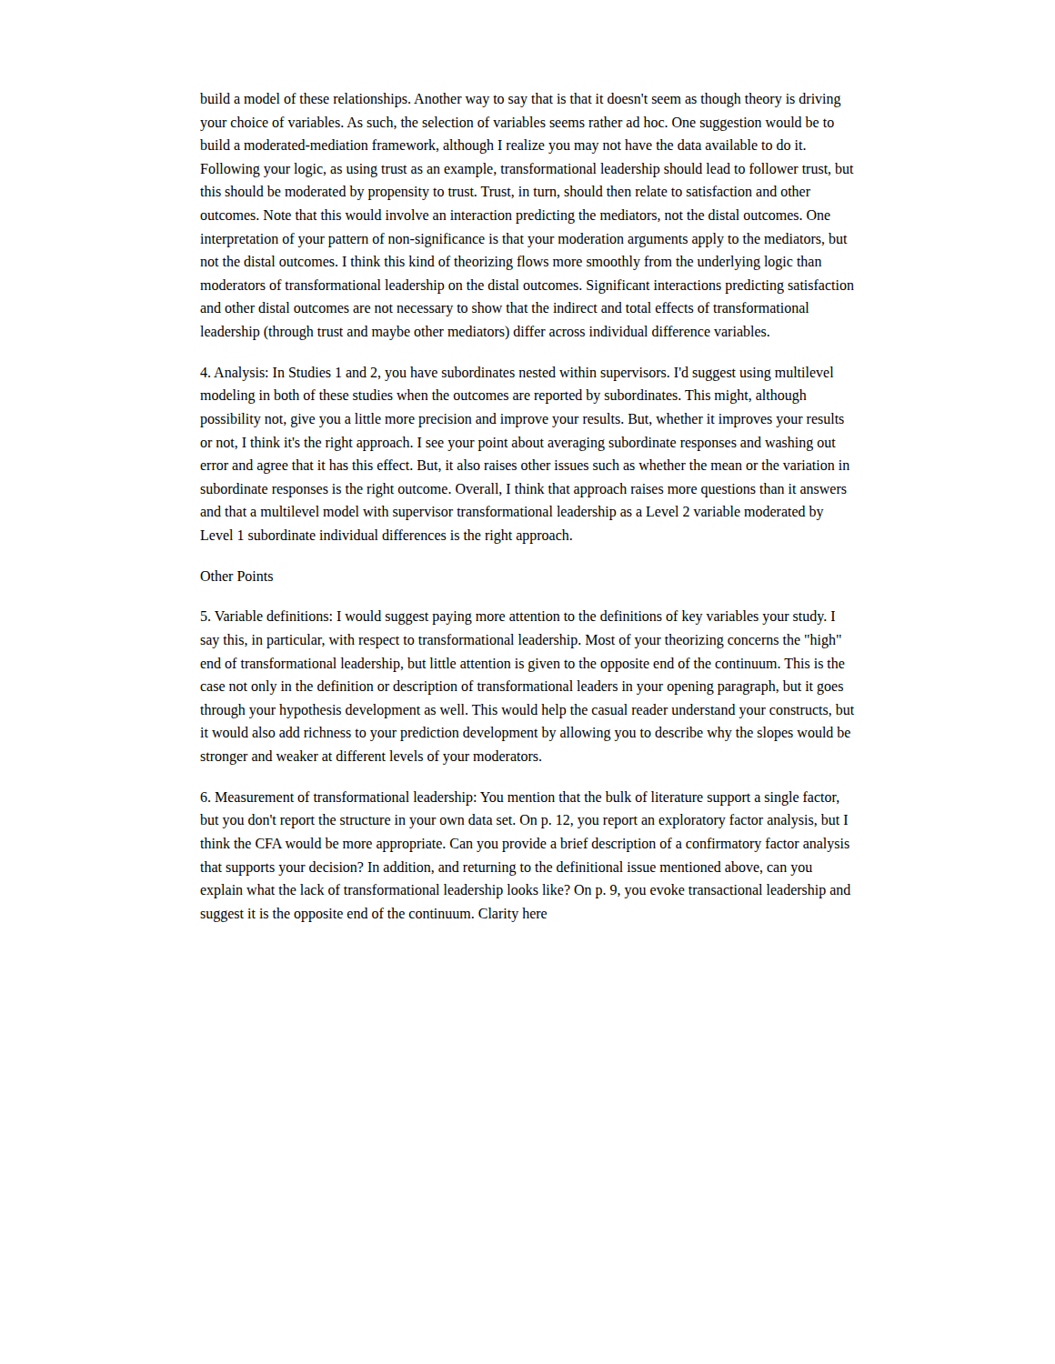build a model of these relationships. Another way to say that is that it doesn't seem as though theory is driving your choice of variables. As such, the selection of variables seems rather ad hoc. One suggestion would be to build a moderated-mediation framework, although I realize you may not have the data available to do it. Following your logic, as using trust as an example, transformational leadership should lead to follower trust, but this should be moderated by propensity to trust. Trust, in turn, should then relate to satisfaction and other outcomes. Note that this would involve an interaction predicting the mediators, not the distal outcomes. One interpretation of your pattern of non-significance is that your moderation arguments apply to the mediators, but not the distal outcomes. I think this kind of theorizing flows more smoothly from the underlying logic than moderators of transformational leadership on the distal outcomes. Significant interactions predicting satisfaction and other distal outcomes are not necessary to show that the indirect and total effects of transformational leadership (through trust and maybe other mediators) differ across individual difference variables.
4. Analysis: In Studies 1 and 2, you have subordinates nested within supervisors. I'd suggest using multilevel modeling in both of these studies when the outcomes are reported by subordinates. This might, although possibility not, give you a little more precision and improve your results. But, whether it improves your results or not, I think it's the right approach. I see your point about averaging subordinate responses and washing out error and agree that it has this effect. But, it also raises other issues such as whether the mean or the variation in subordinate responses is the right outcome. Overall, I think that approach raises more questions than it answers and that a multilevel model with supervisor transformational leadership as a Level 2 variable moderated by Level 1 subordinate individual differences is the right approach.
Other Points
5. Variable definitions: I would suggest paying more attention to the definitions of key variables your study. I say this, in particular, with respect to transformational leadership. Most of your theorizing concerns the "high" end of transformational leadership, but little attention is given to the opposite end of the continuum. This is the case not only in the definition or description of transformational leaders in your opening paragraph, but it goes through your hypothesis development as well. This would help the casual reader understand your constructs, but it would also add richness to your prediction development by allowing you to describe why the slopes would be stronger and weaker at different levels of your moderators.
6. Measurement of transformational leadership: You mention that the bulk of literature support a single factor, but you don't report the structure in your own data set. On p. 12, you report an exploratory factor analysis, but I think the CFA would be more appropriate. Can you provide a brief description of a confirmatory factor analysis that supports your decision? In addition, and returning to the definitional issue mentioned above, can you explain what the lack of transformational leadership looks like? On p. 9, you evoke transactional leadership and suggest it is the opposite end of the continuum. Clarity here